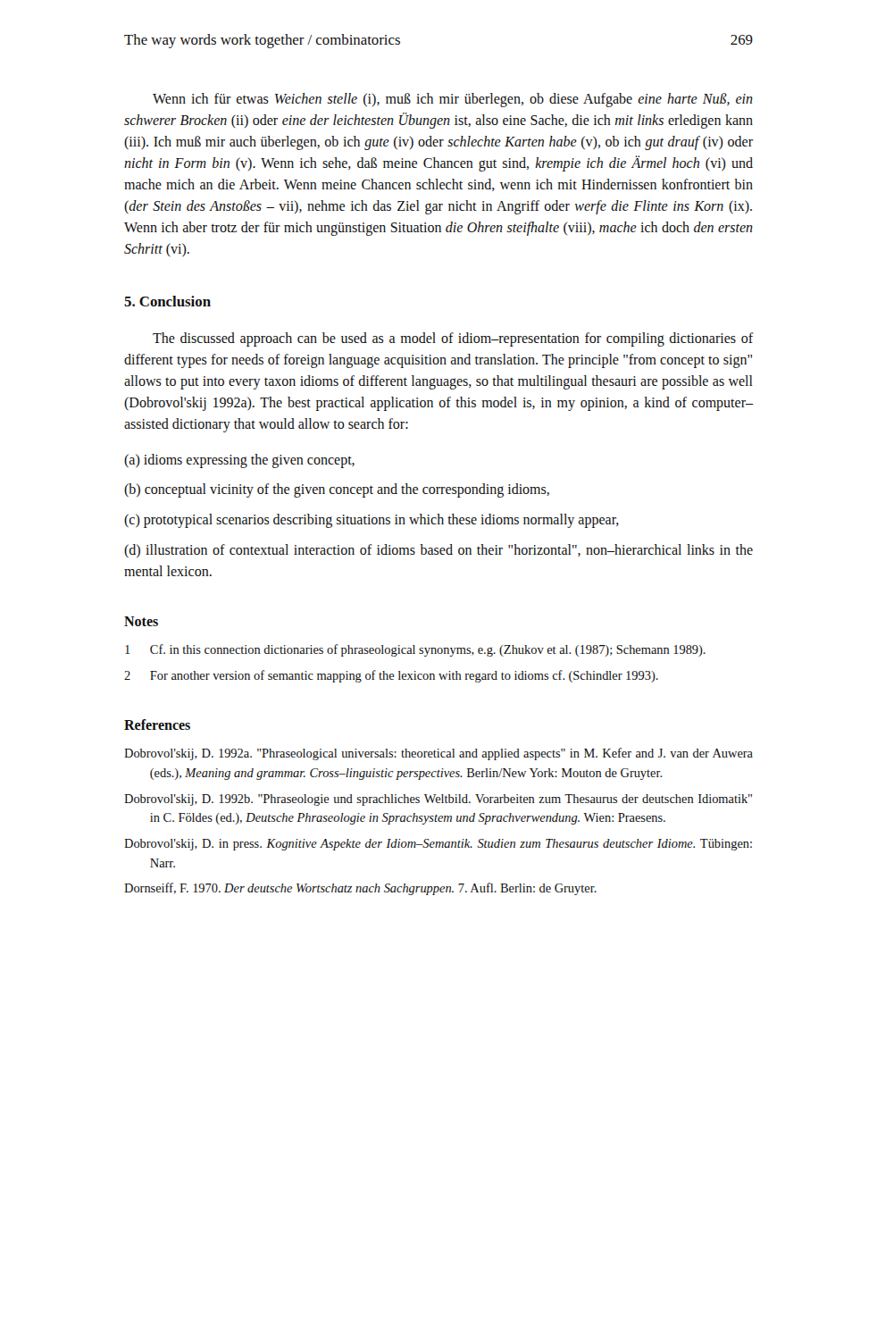The way words work together / combinatorics 269
Wenn ich für etwas Weichen stelle (i), muß ich mir überlegen, ob diese Aufgabe eine harte Nuß, ein schwerer Brocken (ii) oder eine der leichtesten Übungen ist, also eine Sache, die ich mit links erledigen kann (iii). Ich muß mir auch überlegen, ob ich gute (iv) oder schlechte Karten habe (v), ob ich gut drauf (iv) oder nicht in Form bin (v). Wenn ich sehe, daß meine Chancen gut sind, krempie ich die Ärmel hoch (vi) und mache mich an die Arbeit. Wenn meine Chancen schlecht sind, wenn ich mit Hindernissen konfrontiert bin (der Stein des Anstoßes – vii), nehme ich das Ziel gar nicht in Angriff oder werfe die Flinte ins Korn (ix). Wenn ich aber trotz der für mich ungünstigen Situation die Ohren steifhalte (viii), mache ich doch den ersten Schritt (vi).
5. Conclusion
The discussed approach can be used as a model of idiom–representation for compiling dictionaries of different types for needs of foreign language acquisition and translation. The principle "from concept to sign" allows to put into every taxon idioms of different languages, so that multilingual thesauri are possible as well (Dobrovol'skij 1992a). The best practical application of this model is, in my opinion, a kind of computer–assisted dictionary that would allow to search for:
(a) idioms expressing the given concept,
(b) conceptual vicinity of the given concept and the corresponding idioms,
(c) prototypical scenarios describing situations in which these idioms normally appear,
(d) illustration of contextual interaction of idioms based on their "horizontal", non–hierarchical links in the mental lexicon.
Notes
Cf. in this connection dictionaries of phraseological synonyms, e.g. (Zhukov et al. (1987); Schemann 1989).
For another version of semantic mapping of the lexicon with regard to idioms cf. (Schindler 1993).
References
Dobrovol'skij, D. 1992a. "Phraseological universals: theoretical and applied aspects" in M. Kefer and J. van der Auwera (eds.), Meaning and grammar. Cross–linguistic perspectives. Berlin/New York: Mouton de Gruyter.
Dobrovol'skij, D. 1992b. "Phraseologie und sprachliches Weltbild. Vorarbeiten zum Thesaurus der deutschen Idiomatik" in C. Földes (ed.), Deutsche Phraseologie in Sprachsystem und Sprachverwendung. Wien: Praesens.
Dobrovol'skij, D. in press. Kognitive Aspekte der Idiom–Semantik. Studien zum Thesaurus deutscher Idiome. Tübingen: Narr.
Dornseiff, F. 1970. Der deutsche Wortschatz nach Sachgruppen. 7. Aufl. Berlin: de Gruyter.